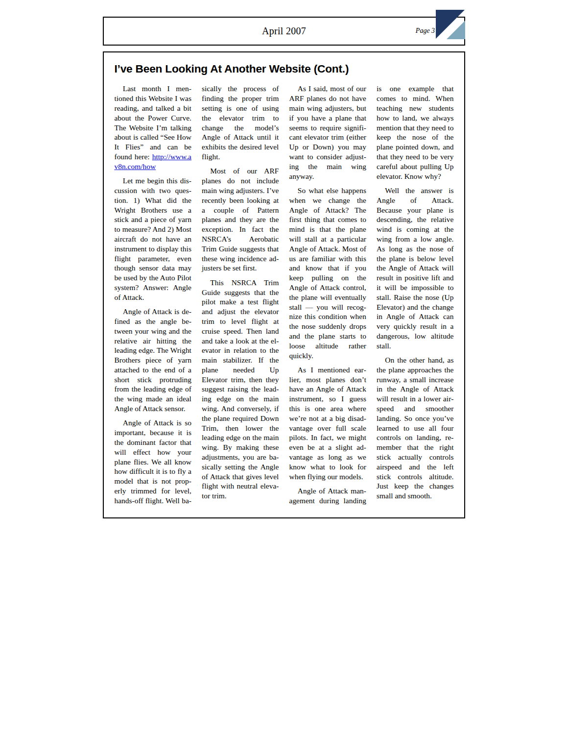April 2007
Page 3
I’ve Been Looking At Another Website (Cont.)
Last month I mentioned this Website I was reading, and talked a bit about the Power Curve. The Website I’m talking about is called “See How It Flies” and can be found here: http://www.av8n.com/how
Let me begin this discussion with two question. 1) What did the Wright Brothers use a stick and a piece of yarn to measure? And 2) Most aircraft do not have an instrument to display this flight parameter, even though sensor data may be used by the Auto Pilot system? Answer: Angle of Attack.
Angle of Attack is defined as the angle between your wing and the relative air hitting the leading edge. The Wright Brothers piece of yarn attached to the end of a short stick protruding from the leading edge of the wing made an ideal Angle of Attack sensor.
Angle of Attack is so important, because it is the dominant factor that will effect how your plane flies. We all know how difficult it is to fly a model that is not properly trimmed for level, hands-off flight. Well basically the process of finding the proper trim setting is one of using the elevator trim to change the model’s Angle of Attack until it exhibits the desired level flight.
Most of our ARF planes do not include main wing adjusters. I’ve recently been looking at a couple of Pattern planes and they are the exception. In fact the NSRCA’s Aerobatic Trim Guide suggests that these wing incidence adjusters be set first.
This NSRCA Trim Guide suggests that the pilot make a test flight and adjust the elevator trim to level flight at cruise speed. Then land and take a look at the elevator in relation to the main stabilizer. If the plane needed Up Elevator trim, then they suggest raising the leading edge on the main wing. And conversely, if the plane required Down Trim, then lower the leading edge on the main wing. By making these adjustments, you are basically setting the Angle of Attack that gives level flight with neutral elevator trim.
As I said, most of our ARF planes do not have main wing adjusters, but if you have a plane that seems to require significant elevator trim (either Up or Down) you may want to consider adjusting the main wing anyway.
So what else happens when we change the Angle of Attack? The first thing that comes to mind is that the plane will stall at a particular Angle of Attack. Most of us are familiar with this and know that if you keep pulling on the Angle of Attack control, the plane will eventually stall — you will recognize this condition when the nose suddenly drops and the plane starts to loose altitude rather quickly.
As I mentioned earlier, most planes don’t have an Angle of Attack instrument, so I guess this is one area where we’re not at a big disadvantage over full scale pilots. In fact, we might even be at a slight advantage as long as we know what to look for when flying our models.
Angle of Attack management during landing is one example that comes to mind. When teaching new students how to land, we always mention that they need to keep the nose of the plane pointed down, and that they need to be very careful about pulling Up elevator. Know why?
Well the answer is Angle of Attack. Because your plane is descending, the relative wind is coming at the wing from a low angle. As long as the nose of the plane is below level the Angle of Attack will result in positive lift and it will be impossible to stall. Raise the nose (Up Elevator) and the change in Angle of Attack can very quickly result in a dangerous, low altitude stall.
On the other hand, as the plane approaches the runway, a small increase in the Angle of Attack will result in a lower airspeed and smoother landing. So once you’ve learned to use all four controls on landing, remember that the right stick actually controls airspeed and the left stick controls altitude. Just keep the changes small and smooth.